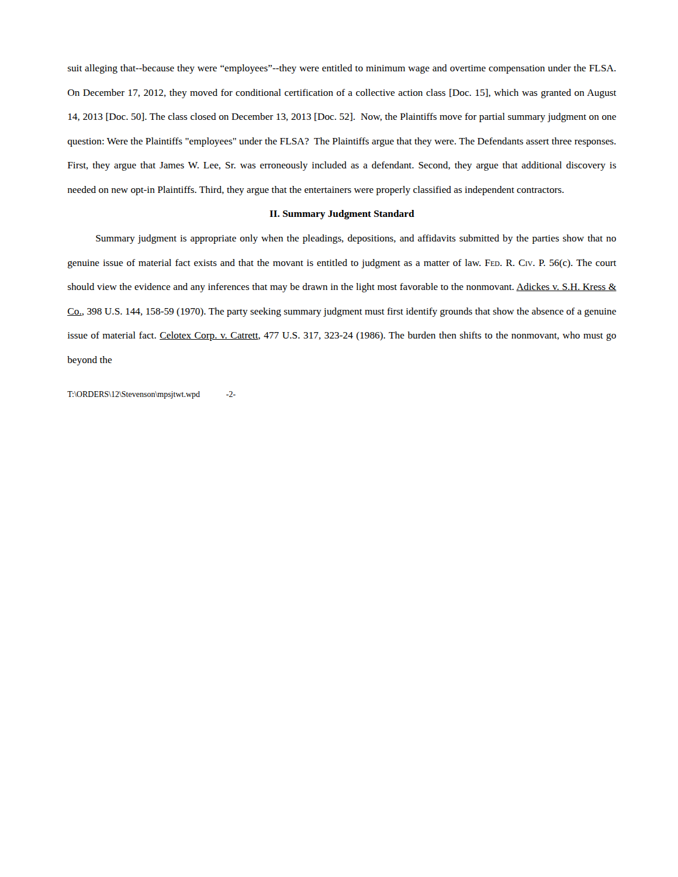suit alleging that--because they were “employees”--they were entitled to minimum wage and overtime compensation under the FLSA. On December 17, 2012, they moved for conditional certification of a collective action class [Doc. 15], which was granted on August 14, 2013 [Doc. 50]. The class closed on December 13, 2013 [Doc. 52]. Now, the Plaintiffs move for partial summary judgment on one question: Were the Plaintiffs "employees" under the FLSA? The Plaintiffs argue that they were. The Defendants assert three responses. First, they argue that James W. Lee, Sr. was erroneously included as a defendant. Second, they argue that additional discovery is needed on new opt-in Plaintiffs. Third, they argue that the entertainers were properly classified as independent contractors.
II. Summary Judgment Standard
Summary judgment is appropriate only when the pleadings, depositions, and affidavits submitted by the parties show that no genuine issue of material fact exists and that the movant is entitled to judgment as a matter of law. Fed. R. Civ. P. 56(c). The court should view the evidence and any inferences that may be drawn in the light most favorable to the nonmovant. Adickes v. S.H. Kress & Co., 398 U.S. 144, 158-59 (1970). The party seeking summary judgment must first identify grounds that show the absence of a genuine issue of material fact. Celotex Corp. v. Catrett, 477 U.S. 317, 323-24 (1986). The burden then shifts to the nonmovant, who must go beyond the
T:\ORDERS\12\Stevenson\mpsjtwt.wpd -2-